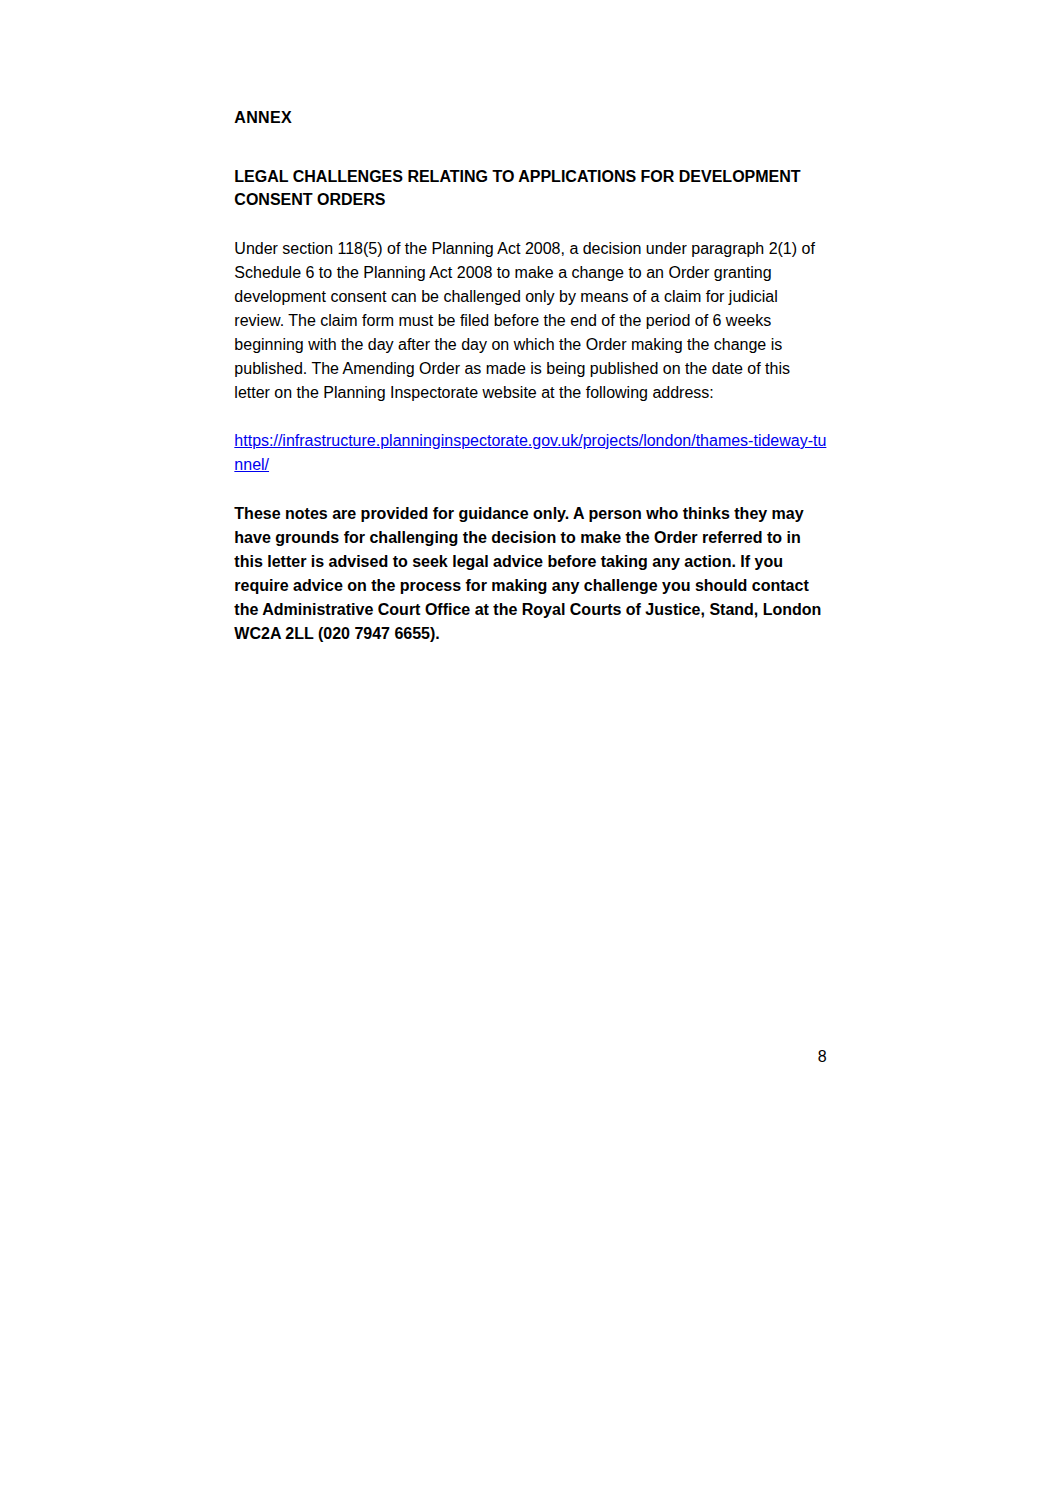ANNEX
LEGAL CHALLENGES RELATING TO APPLICATIONS FOR DEVELOPMENT
CONSENT ORDERS
Under section 118(5) of the Planning Act 2008, a decision under paragraph 2(1) of Schedule 6 to the Planning Act 2008 to make a change to an Order granting development consent can be challenged only by means of a claim for judicial review. The claim form must be filed before the end of the period of 6 weeks beginning with the day after the day on which the Order making the change is published. The Amending Order as made is being published on the date of this letter on the Planning Inspectorate website at the following address:
https://infrastructure.planninginspectorate.gov.uk/projects/london/thames-tideway-tunnel/
These notes are provided for guidance only. A person who thinks they may have grounds for challenging the decision to make the Order referred to in this letter is advised to seek legal advice before taking any action. If you require advice on the process for making any challenge you should contact the Administrative Court Office at the Royal Courts of Justice, Stand, London WC2A 2LL (020 7947 6655).
8